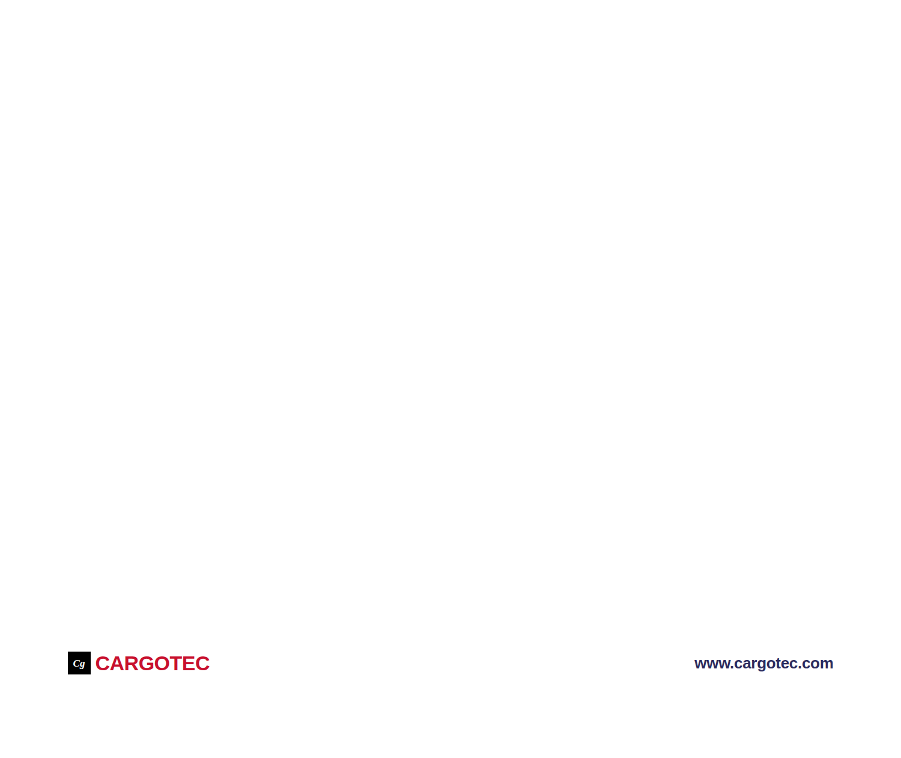Cg
CARGOTEC
www.cargotec.com